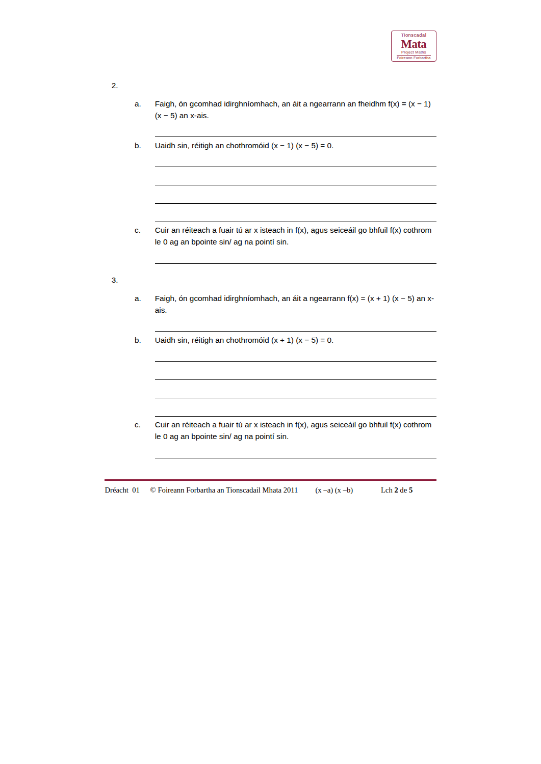Tionscadal
Mata
Project Maths
Foireann Forbartha
2.
a.
Faigh, ón gcomhad idirghníomhach, an áit a ngearrann an fheidhm f(x) = (x − 1) (x − 5) an x-ais.
b.
Uaidh sin, réitigh an chothromóid (x − 1) (x − 5) = 0.
c.
Cuir an réiteach a fuair tú ar x isteach in f(x), agus seiceáil go bhfuil f(x) cothrom le 0 ag an bpointe sin/ ag na pointí sin.
3.
a.
Faigh, ón gcomhad idirghníomhach, an áit a ngearrann f(x) = (x + 1) (x − 5) an x-ais.
b.
Uaidh sin, réitigh an chothromóid (x + 1) (x − 5) = 0.
c.
Cuir an réiteach a fuair tú ar x isteach in f(x), agus seiceáil go bhfuil f(x) cothrom le 0 ag an bpointe sin/ ag na pointí sin.
Dréacht 01 © Foireann Forbartha an Tionscadail Mhata 2011 (x –a) (x –b) Lch 2 de 5